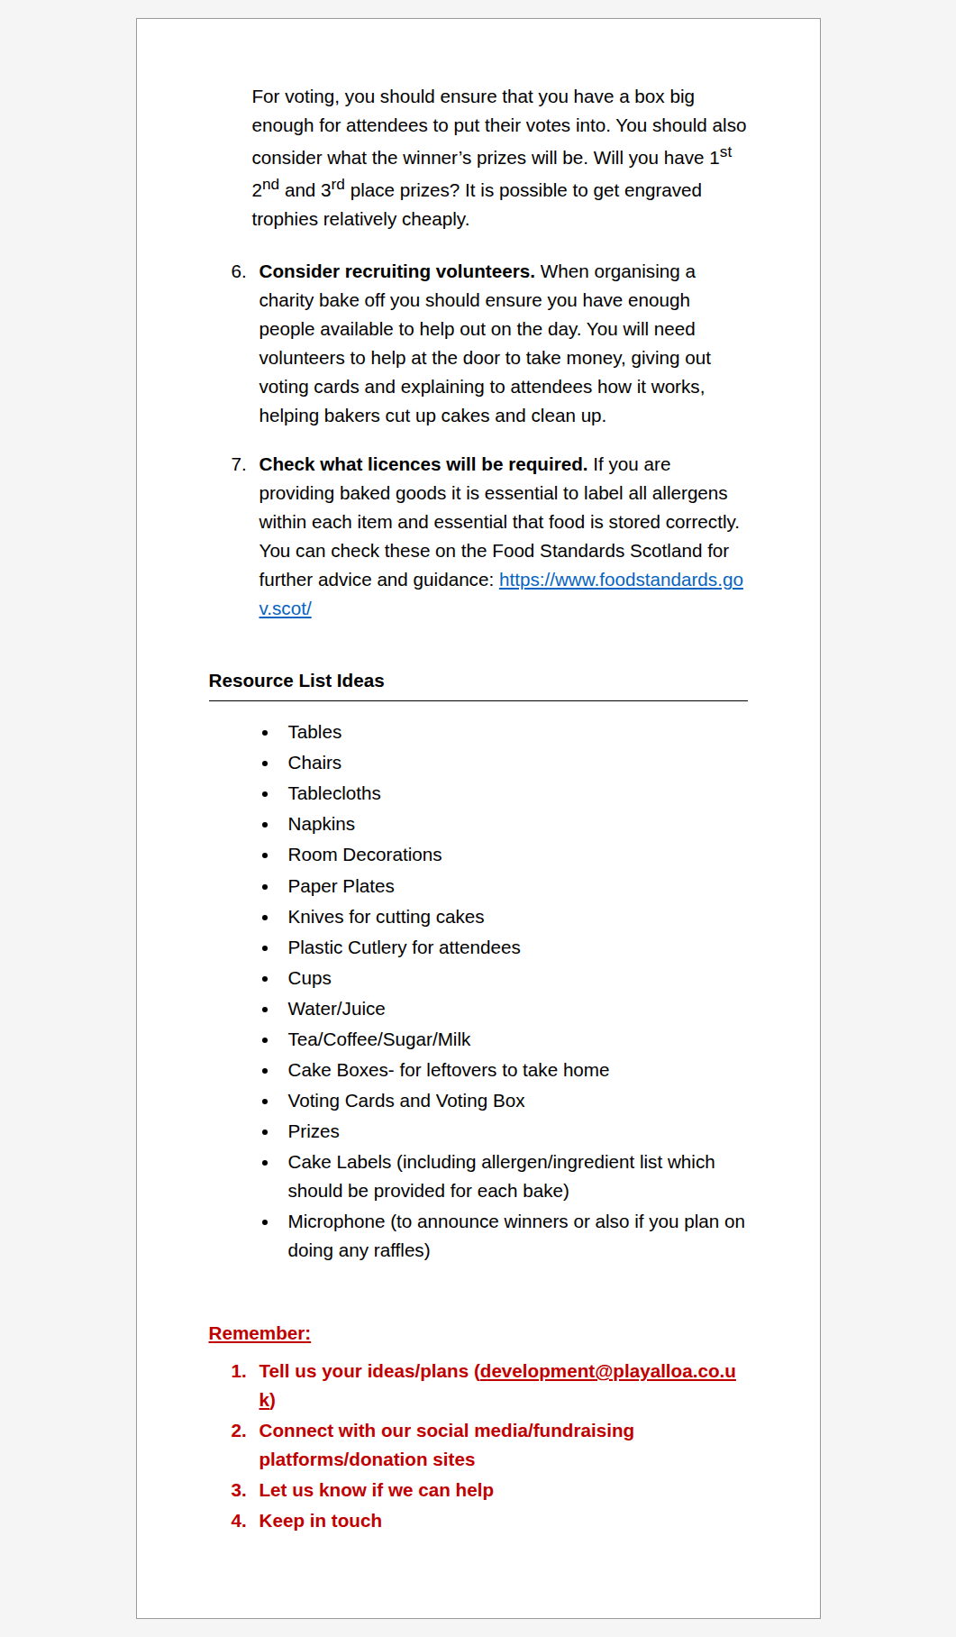For voting, you should ensure that you have a box big enough for attendees to put their votes into. You should also consider what the winner’s prizes will be. Will you have 1st 2nd and 3rd place prizes? It is possible to get engraved trophies relatively cheaply.
Consider recruiting volunteers. When organising a charity bake off you should ensure you have enough people available to help out on the day. You will need volunteers to help at the door to take money, giving out voting cards and explaining to attendees how it works, helping bakers cut up cakes and clean up.
Check what licences will be required. If you are providing baked goods it is essential to label all allergens within each item and essential that food is stored correctly. You can check these on the Food Standards Scotland for further advice and guidance: https://www.foodstandards.gov.scot/
Resource List Ideas
Tables
Chairs
Tablecloths
Napkins
Room Decorations
Paper Plates
Knives for cutting cakes
Plastic Cutlery for attendees
Cups
Water/Juice
Tea/Coffee/Sugar/Milk
Cake Boxes- for leftovers to take home
Voting Cards and Voting Box
Prizes
Cake Labels (including allergen/ingredient list which should be provided for each bake)
Microphone (to announce winners or also if you plan on doing any raffles)
Remember:
Tell us your ideas/plans (development@playalloa.co.uk)
Connect with our social media/fundraising platforms/donation sites
Let us know if we can help
Keep in touch